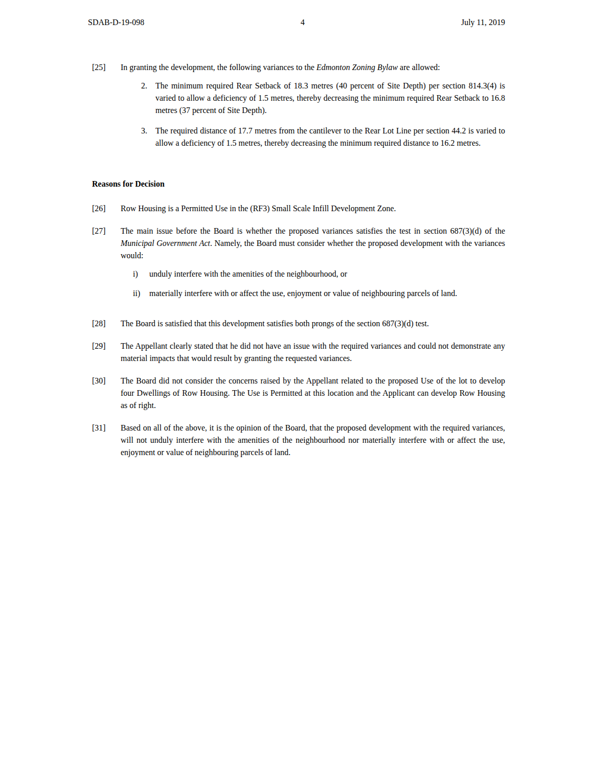SDAB-D-19-098
4
July 11, 2019
[25]
In granting the development, the following variances to the Edmonton Zoning Bylaw are allowed:
2. The minimum required Rear Setback of 18.3 metres (40 percent of Site Depth) per section 814.3(4) is varied to allow a deficiency of 1.5 metres, thereby decreasing the minimum required Rear Setback to 16.8 metres (37 percent of Site Depth).
3. The required distance of 17.7 metres from the cantilever to the Rear Lot Line per section 44.2 is varied to allow a deficiency of 1.5 metres, thereby decreasing the minimum required distance to 16.2 metres.
Reasons for Decision
[26]
Row Housing is a Permitted Use in the (RF3) Small Scale Infill Development Zone.
[27]
The main issue before the Board is whether the proposed variances satisfies the test in section 687(3)(d) of the Municipal Government Act. Namely, the Board must consider whether the proposed development with the variances would:
i) unduly interfere with the amenities of the neighbourhood, or
ii) materially interfere with or affect the use, enjoyment or value of neighbouring parcels of land.
[28]
The Board is satisfied that this development satisfies both prongs of the section 687(3)(d) test.
[29]
The Appellant clearly stated that he did not have an issue with the required variances and could not demonstrate any material impacts that would result by granting the requested variances.
[30]
The Board did not consider the concerns raised by the Appellant related to the proposed Use of the lot to develop four Dwellings of Row Housing. The Use is Permitted at this location and the Applicant can develop Row Housing as of right.
[31]
Based on all of the above, it is the opinion of the Board, that the proposed development with the required variances, will not unduly interfere with the amenities of the neighbourhood nor materially interfere with or affect the use, enjoyment or value of neighbouring parcels of land.